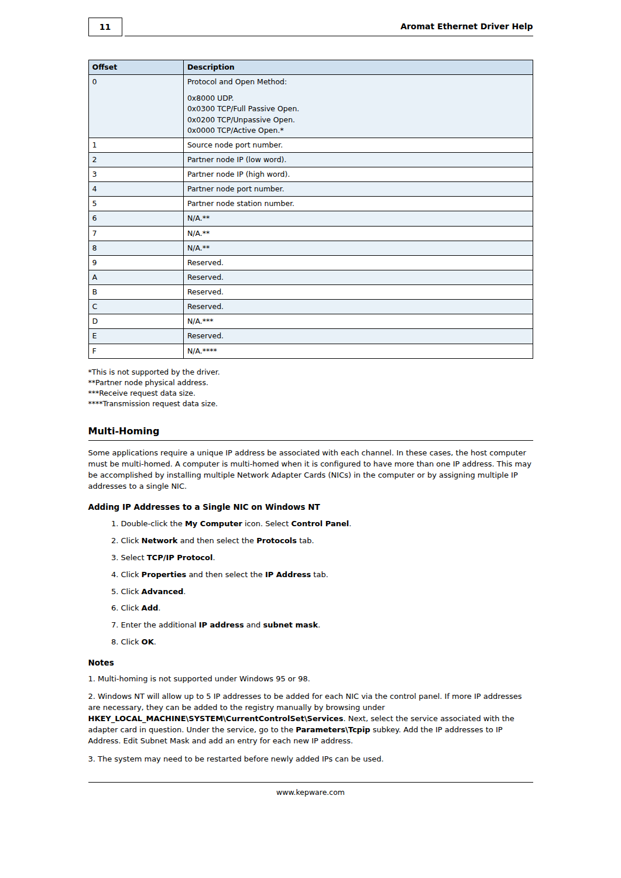11
Aromat Ethernet Driver Help
| Offset | Description |
| --- | --- |
| 0 | Protocol and Open Method: 0x8000 UDP. 0x0300 TCP/Full Passive Open. 0x0200 TCP/Unpassive Open. 0x0000 TCP/Active Open.* |
| 1 | Source node port number. |
| 2 | Partner node IP (low word). |
| 3 | Partner node IP (high word). |
| 4 | Partner node port number. |
| 5 | Partner node station number. |
| 6 | N/A.** |
| 7 | N/A.** |
| 8 | N/A.** |
| 9 | Reserved. |
| A | Reserved. |
| B | Reserved. |
| C | Reserved. |
| D | N/A.*** |
| E | Reserved. |
| F | N/A.**** |
*This is not supported by the driver.
**Partner node physical address.
***Receive request data size.
****Transmission request data size.
Multi-Homing
Some applications require a unique IP address be associated with each channel. In these cases, the host computer must be multi-homed. A computer is multi-homed when it is configured to have more than one IP address. This may be accomplished by installing multiple Network Adapter Cards (NICs) in the computer or by assigning multiple IP addresses to a single NIC.
Adding IP Addresses to a Single NIC on Windows NT
Double-click the My Computer icon. Select Control Panel.
Click Network and then select the Protocols tab.
Select TCP/IP Protocol.
Click Properties and then select the IP Address tab.
Click Advanced.
Click Add.
Enter the additional IP address and subnet mask.
Click OK.
Notes
1. Multi-homing is not supported under Windows 95 or 98.
2. Windows NT will allow up to 5 IP addresses to be added for each NIC via the control panel. If more IP addresses are necessary, they can be added to the registry manually by browsing under HKEY_LOCAL_MACHINE\SYSTEM\CurrentControlSet\Services. Next, select the service associated with the adapter card in question. Under the service, go to the Parameters\Tcpip subkey. Add the IP addresses to IP Address. Edit Subnet Mask and add an entry for each new IP address.
3. The system may need to be restarted before newly added IPs can be used.
www.kepware.com